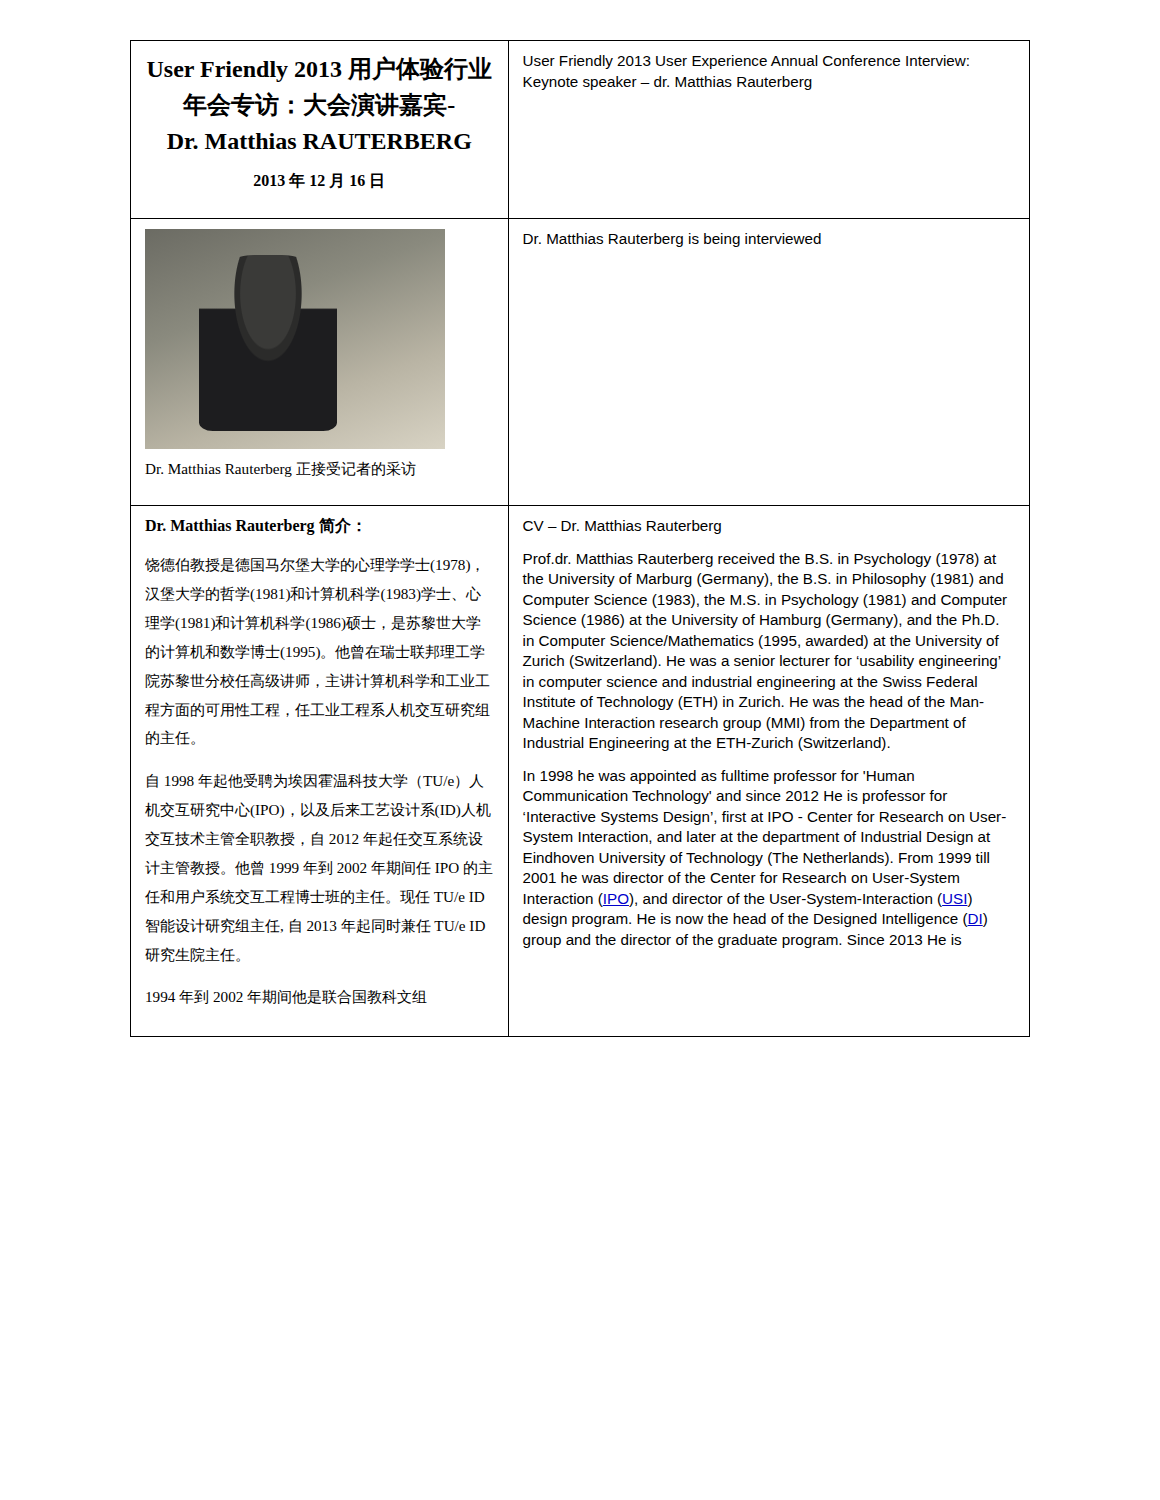| User Friendly 2013 用户体验行业年会专访：大会演讲嘉宾- Dr. Matthias RAUTERBERG 2013 年 12 月 16 日 | User Friendly 2013 User Experience Annual Conference Interview: Keynote speaker – dr. Matthias Rauterberg |
| Dr. Matthias Rauterberg 正接受记者的采访 | Dr. Matthias Rauterberg is being interviewed |
| Dr. Matthias Rauterberg 简介： 饶德伯教授是德国马尔堡大学的心理学学士(1978)，汉堡大学的哲学(1981)和计算机科学(1983)学士、心理学(1981)和计算机科学(1986)硕士，是苏黎世大学的计算机和数学博士(1995)。他曾在瑞士联邦理工学院苏黎世分校任高级讲师，主讲计算机科学和工业工程方面的可用性工程，任工业工程系人机交互研究组的主任。 自 1998 年起他受聘为埃因霍温科技大学（TU/e）人机交互研究中心(IPO)，以及后来工艺设计系(ID)人机交互技术主管全职教授，自 2012 年起任交互系统设计主管教授。他曾 1999 年到 2002 年期间任 IPO 的主任和用户系统交互工程博士班的主任。现任 TU/e ID 智能设计研究组主任, 自 2013 年起同时兼任 TU/e ID 研究生院主任。 1994 年到 2002 年期间他是联合国教科文组 | CV – Dr. Matthias Rauterberg Prof.dr. Matthias Rauterberg received the B.S. in Psychology (1978) at the University of Marburg (Germany), the B.S. in Philosophy (1981) and Computer Science (1983), the M.S. in Psychology (1981) and Computer Science (1986) at the University of Hamburg (Germany), and the Ph.D. in Computer Science/Mathematics (1995, awarded) at the University of Zurich (Switzerland). He was a senior lecturer for ‘usability engineering’ in computer science and industrial engineering at the Swiss Federal Institute of Technology (ETH) in Zurich. He was the head of the Man-Machine Interaction research group (MMI) from the Department of Industrial Engineering at the ETH-Zurich (Switzerland). In 1998 he was appointed as fulltime professor for 'Human Communication Technology' and since 2012 He is professor for ‘Interactive Systems Design’, first at IPO - Center for Research on User-System Interaction, and later at the department of Industrial Design at Eindhoven University of Technology (The Netherlands). From 1999 till 2001 he was director of the Center for Research on User-System Interaction ( IPO ), and director of the User-System-Interaction ( USI ) design program. He is now the head of the Designed Intelligence ( DI ) group and the director of the graduate program. Since 2013 He is |